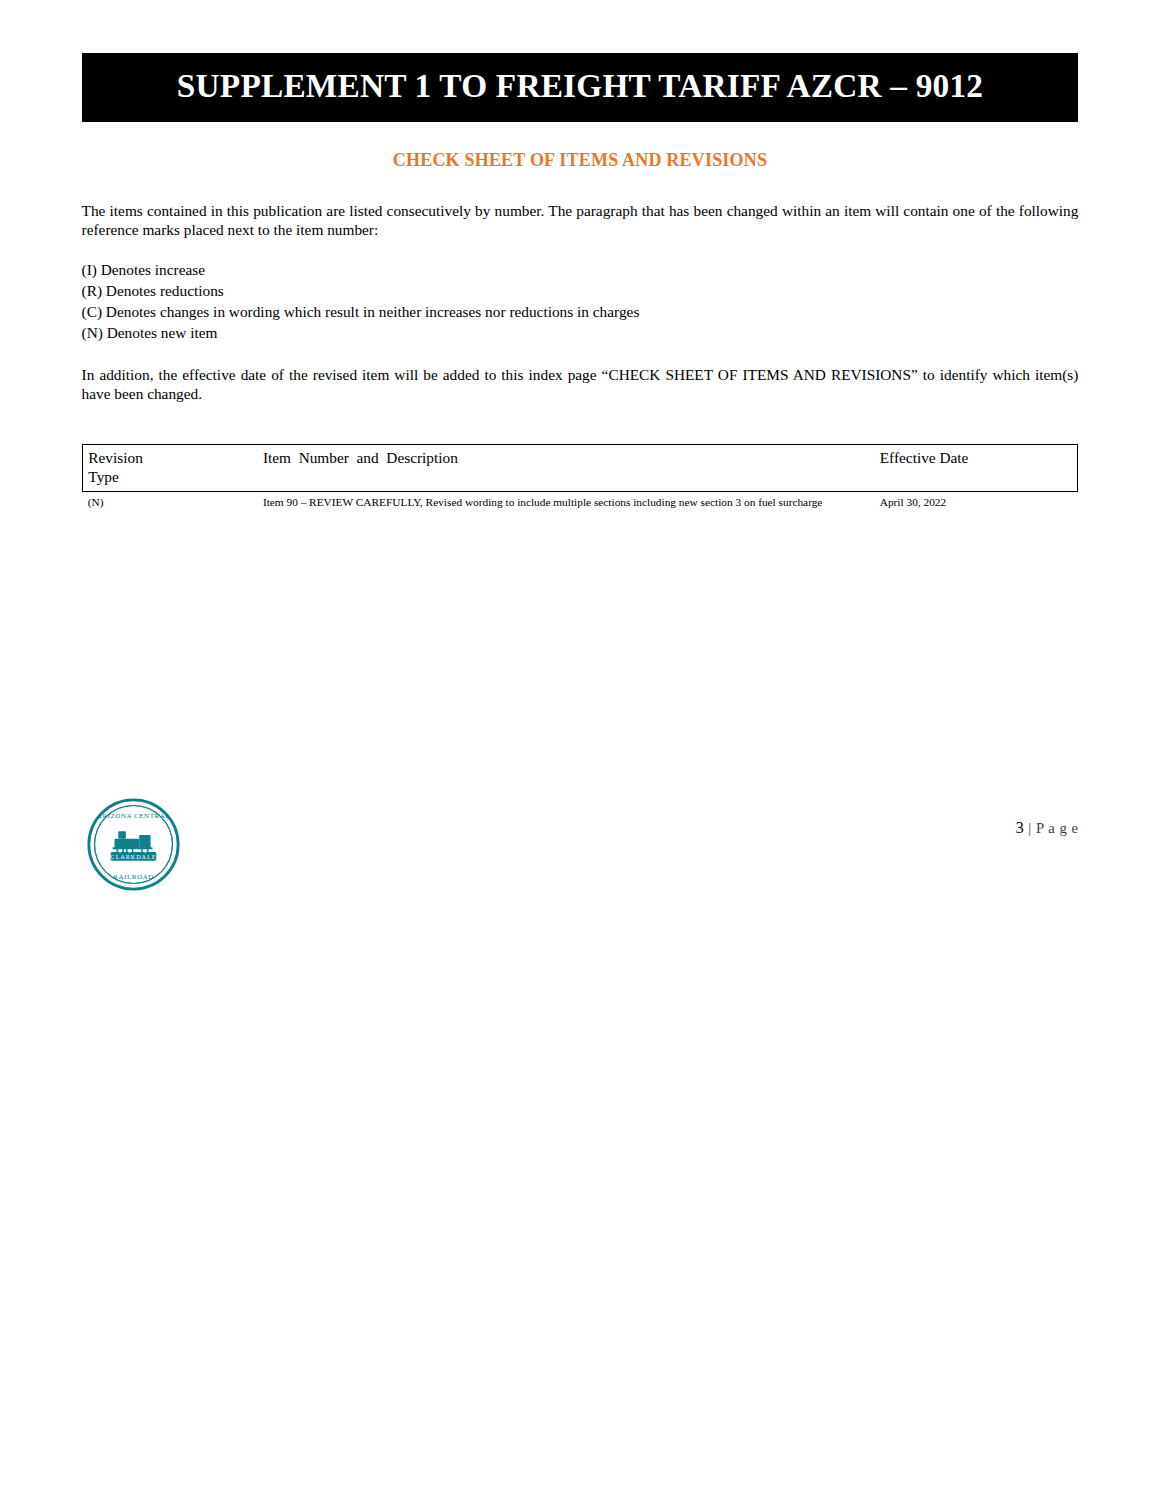SUPPLEMENT 1 TO FREIGHT TARIFF AZCR – 9012
CHECK SHEET OF ITEMS AND REVISIONS
The items contained in this publication are listed consecutively by number. The paragraph that has been changed within an item will contain one of the following reference marks placed next to the item number:
(I) Denotes increase
(R) Denotes reductions
(C) Denotes changes in wording which result in neither increases nor reductions in charges
(N) Denotes new item
In addition, the effective date of the revised item will be added to this index page “CHECK SHEET OF ITEMS AND REVISIONS” to identify which item(s) have been changed.
| Revision Type | Item Number and Description | Effective Date |
| --- | --- | --- |
| (N) | Item 90 – REVIEW CAREFULLY, Revised wording to include multiple sections including new section 3 on fuel surcharge | April 30, 2022 |
3 | P a g e
ARIZONA CENTRAL RAILROAD CLARKDALE